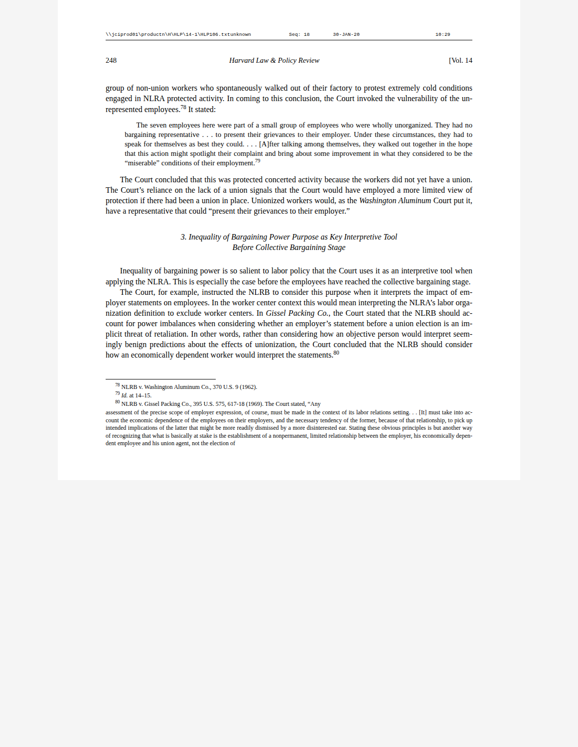\\jciprod01\productn\H\HLP\14-1\HLP106.txt unknown Seq: 1830-JAN-2010:29
248 Harvard Law & Policy Review [Vol. 14
group of non-union workers who spontaneously walked out of their factory to protest extremely cold conditions engaged in NLRA protected activity. In coming to this conclusion, the Court invoked the vulnerability of the unrepresented employees.78 It stated:
The seven employees here were part of a small group of employees who were wholly unorganized. They had no bargaining representative . . . to present their grievances to their employer. Under these circumstances, they had to speak for themselves as best they could. . . . [A]fter talking among themselves, they walked out together in the hope that this action might spotlight their complaint and bring about some improvement in what they considered to be the “miserable” conditions of their employment.79
The Court concluded that this was protected concerted activity because the workers did not yet have a union. The Court’s reliance on the lack of a union signals that the Court would have employed a more limited view of protection if there had been a union in place. Unionized workers would, as the Washington Aluminum Court put it, have a representative that could “present their grievances to their employer.”
3. Inequality of Bargaining Power Purpose as Key Interpretive Tool
Before Collective Bargaining Stage
Inequality of bargaining power is so salient to labor policy that the Court uses it as an interpretive tool when applying the NLRA. This is especially the case before the employees have reached the collective bargaining stage.
The Court, for example, instructed the NLRB to consider this purpose when it interprets the impact of employer statements on employees. In the worker center context this would mean interpreting the NLRA’s labor organization definition to exclude worker centers. In Gissel Packing Co., the Court stated that the NLRB should account for power imbalances when considering whether an employer’s statement before a union election is an implicit threat of retaliation. In other words, rather than considering how an objective person would interpret seemingly benign predictions about the effects of unionization, the Court concluded that the NLRB should consider how an economically dependent worker would interpret the statements.80
78 NLRB v. Washington Aluminum Co., 370 U.S. 9 (1962).
79 Id. at 14–15.
80 NLRB v. Gissel Packing Co., 395 U.S. 575, 617-18 (1969). The Court stated, “Any
assessment of the precise scope of employer expression, of course, must be made in the context of its labor relations setting. . . [It] must take into account the economic dependence of the employees on their employers, and the necessary tendency of the former, because of that relationship, to pick up intended implications of the latter that might be more readily dismissed by a more disinterested ear. Stating these obvious principles is but another way of recognizing that what is basically at stake is the establishment of a nonpermanent, limited relationship between the employer, his economically dependent employee and his union agent, not the election of